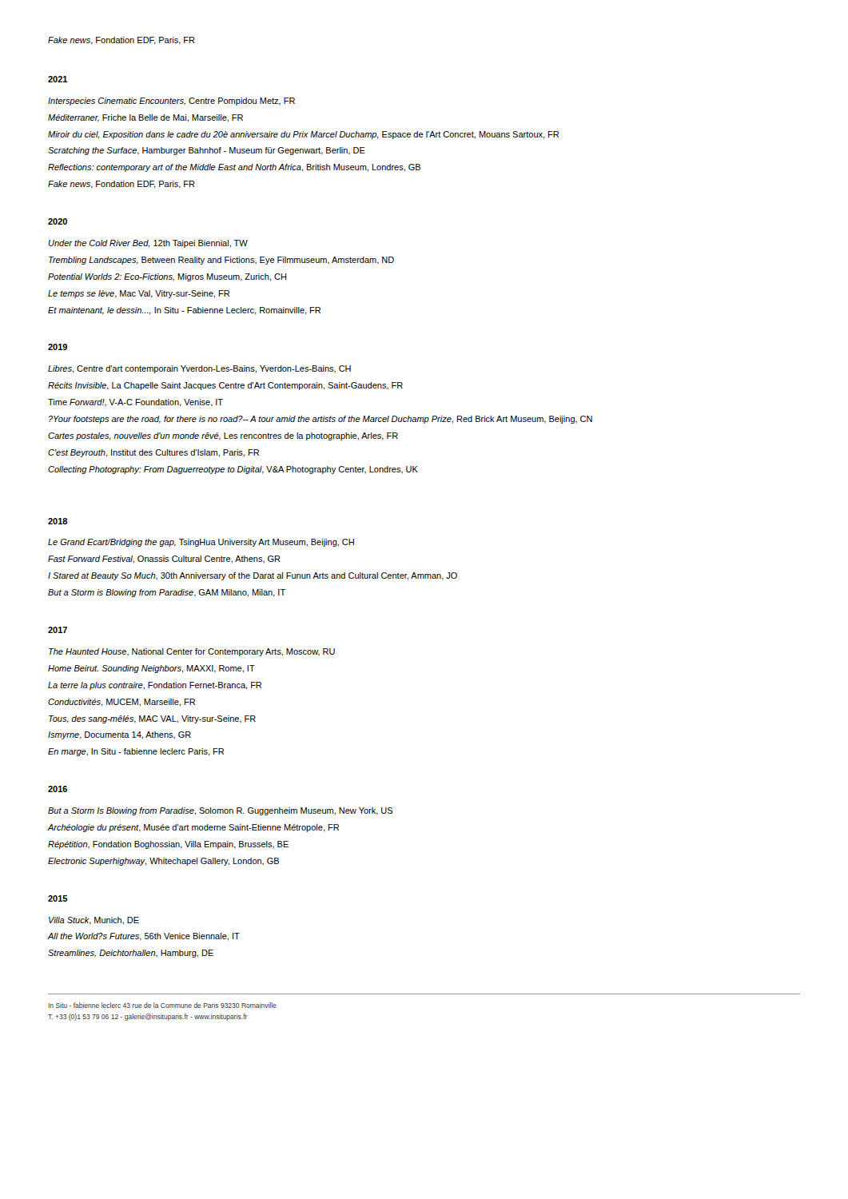Fake news, Fondation EDF, Paris, FR
2021
Interspecies Cinematic Encounters, Centre Pompidou Metz, FR
Méditerraner, Friche la Belle de Mai, Marseille, FR
Miroir du ciel, Exposition dans le cadre du 20è anniversaire du Prix Marcel Duchamp, Espace de l'Art Concret, Mouans Sartoux, FR
Scratching the Surface, Hamburger Bahnhof - Museum für Gegenwart, Berlin, DE
Reflections: contemporary art of the Middle East and North Africa, British Museum, Londres, GB
Fake news, Fondation EDF, Paris, FR
2020
Under the Cold River Bed, 12th Taipei Biennial, TW
Trembling Landscapes, Between Reality and Fictions, Eye Filmmuseum, Amsterdam, ND
Potential Worlds 2: Eco-Fictions, Migros Museum, Zurich, CH
Le temps se lève, Mac Val, Vitry-sur-Seine, FR
Et maintenant, le dessin..., In Situ - Fabienne Leclerc, Romainville, FR
2019
Libres, Centre d'art contemporain Yverdon-Les-Bains, Yverdon-Les-Bains, CH
Récits Invisible, La Chapelle Saint Jacques Centre d'Art Contemporain, Saint-Gaudens, FR
Time Forward!, V-A-C Foundation, Venise, IT
?Your footsteps are the road, for there is no road?-- A tour amid the artists of the Marcel Duchamp Prize, Red Brick Art Museum, Beijing, CN
Cartes postales, nouvelles d'un monde rêvé, Les rencontres de la photographie, Arles, FR
C'est Beyrouth, Institut des Cultures d'Islam, Paris, FR
Collecting Photography: From Daguerreotype to Digital, V&A Photography Center, Londres, UK
2018
Le Grand Ecart/Bridging the gap, TsingHua University Art Museum, Beijing, CH
Fast Forward Festival, Onassis Cultural Centre, Athens, GR
I Stared at Beauty So Much, 30th Anniversary of the Darat al Funun Arts and Cultural Center, Amman, JO
But a Storm is Blowing from Paradise, GAM Milano, Milan, IT
2017
The Haunted House, National Center for Contemporary Arts, Moscow, RU
Home Beirut. Sounding Neighbors, MAXXI, Rome, IT
La terre la plus contraire, Fondation Fernet-Branca, FR
Conductivités, MUCEM, Marseille, FR
Tous, des sang-mêlés, MAC VAL, Vitry-sur-Seine, FR
Ismyrne, Documenta 14, Athens, GR
En marge, In Situ - fabienne leclerc Paris, FR
2016
But a Storm Is Blowing from Paradise, Solomon R. Guggenheim Museum, New York, US
Archéologie du présent, Musée d'art moderne Saint-Etienne Métropole, FR
Répétition, Fondation Boghossian, Villa Empain, Brussels, BE
Electronic Superhighway, Whitechapel Gallery, London, GB
2015
Villa Stuck, Munich, DE
All the World?s Futures, 56th Venice Biennale, IT
Streamlines, Deichtorhallen, Hamburg, DE
In Situ - fabienne leclerc 43 rue de la Commune de Paris 93230 Romainville
T. +33 (0)1 53 79 06 12 - galerie@insituparis.fr - www.insituparis.fr